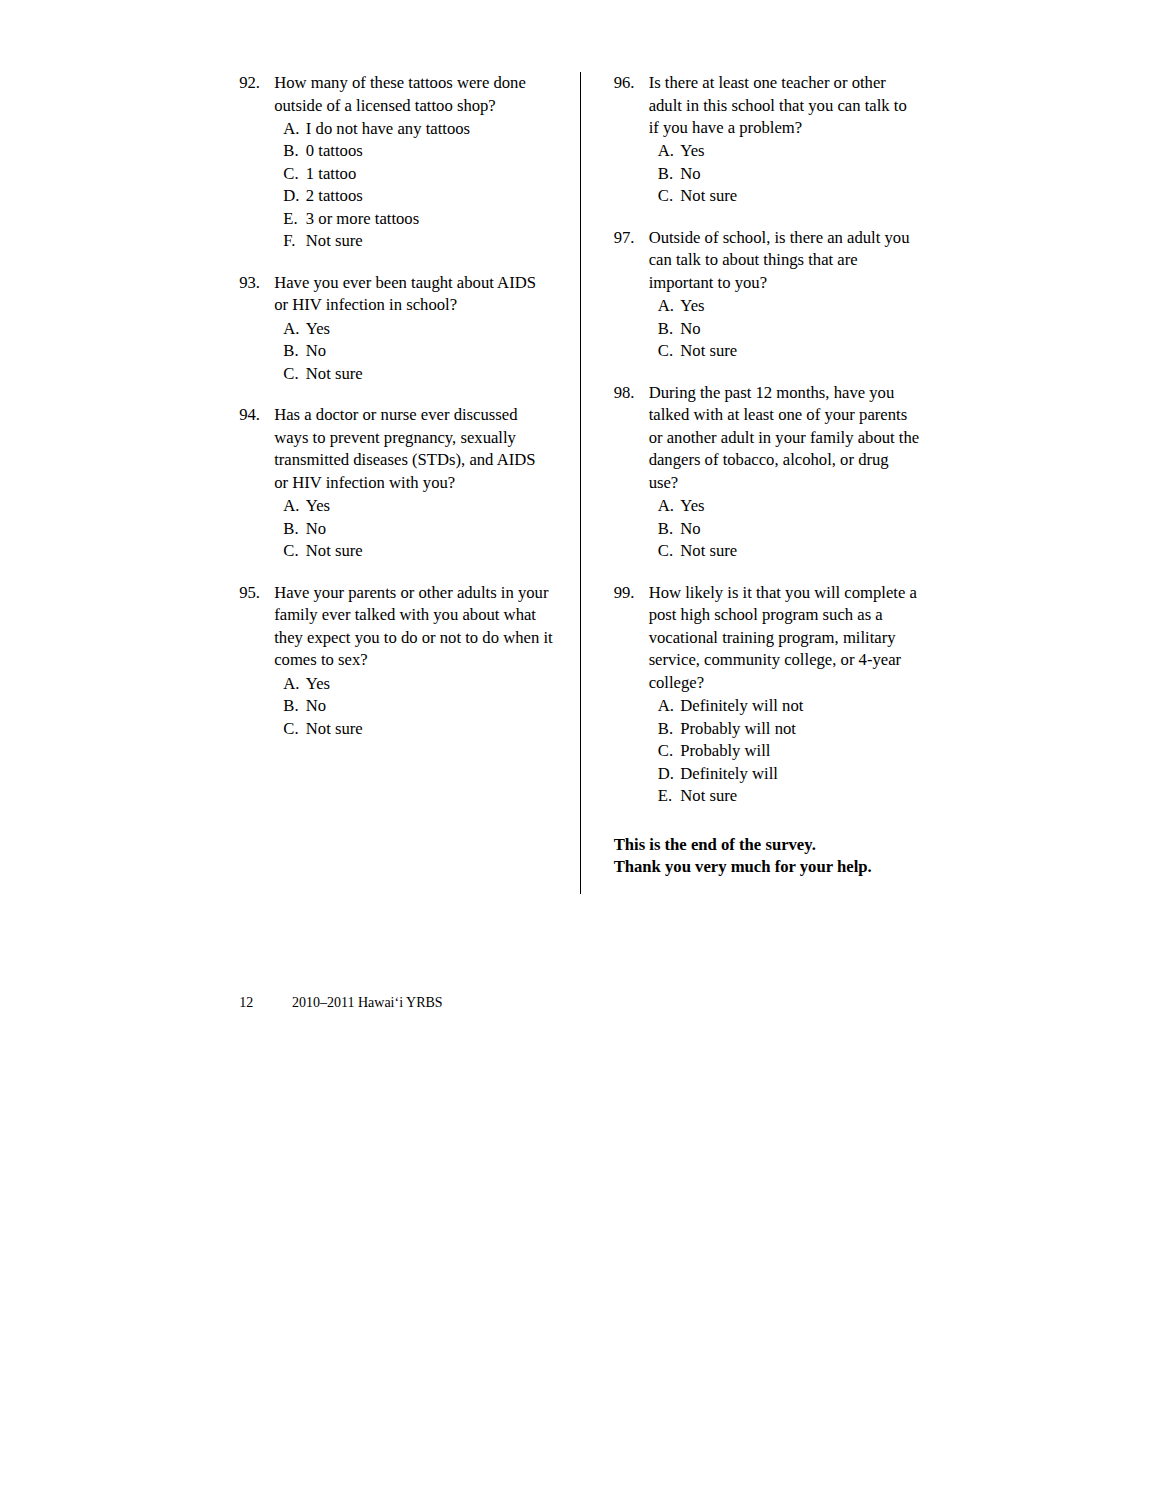92. How many of these tattoos were done outside of a licensed tattoo shop?
A. I do not have any tattoos
B. 0 tattoos
C. 1 tattoo
D. 2 tattoos
E. 3 or more tattoos
F. Not sure
93. Have you ever been taught about AIDS or HIV infection in school?
A. Yes
B. No
C. Not sure
94. Has a doctor or nurse ever discussed ways to prevent pregnancy, sexually transmitted diseases (STDs), and AIDS or HIV infection with you?
A. Yes
B. No
C. Not sure
95. Have your parents or other adults in your family ever talked with you about what they expect you to do or not to do when it comes to sex?
A. Yes
B. No
C. Not sure
96. Is there at least one teacher or other adult in this school that you can talk to if you have a problem?
A. Yes
B. No
C. Not sure
97. Outside of school, is there an adult you can talk to about things that are important to you?
A. Yes
B. No
C. Not sure
98. During the past 12 months, have you talked with at least one of your parents or another adult in your family about the dangers of tobacco, alcohol, or drug use?
A. Yes
B. No
C. Not sure
99. How likely is it that you will complete a post high school program such as a vocational training program, military service, community college, or 4-year college?
A. Definitely will not
B. Probably will not
C. Probably will
D. Definitely will
E. Not sure
This is the end of the survey.
Thank you very much for your help.
122010–2011 Hawai‘i YRBS